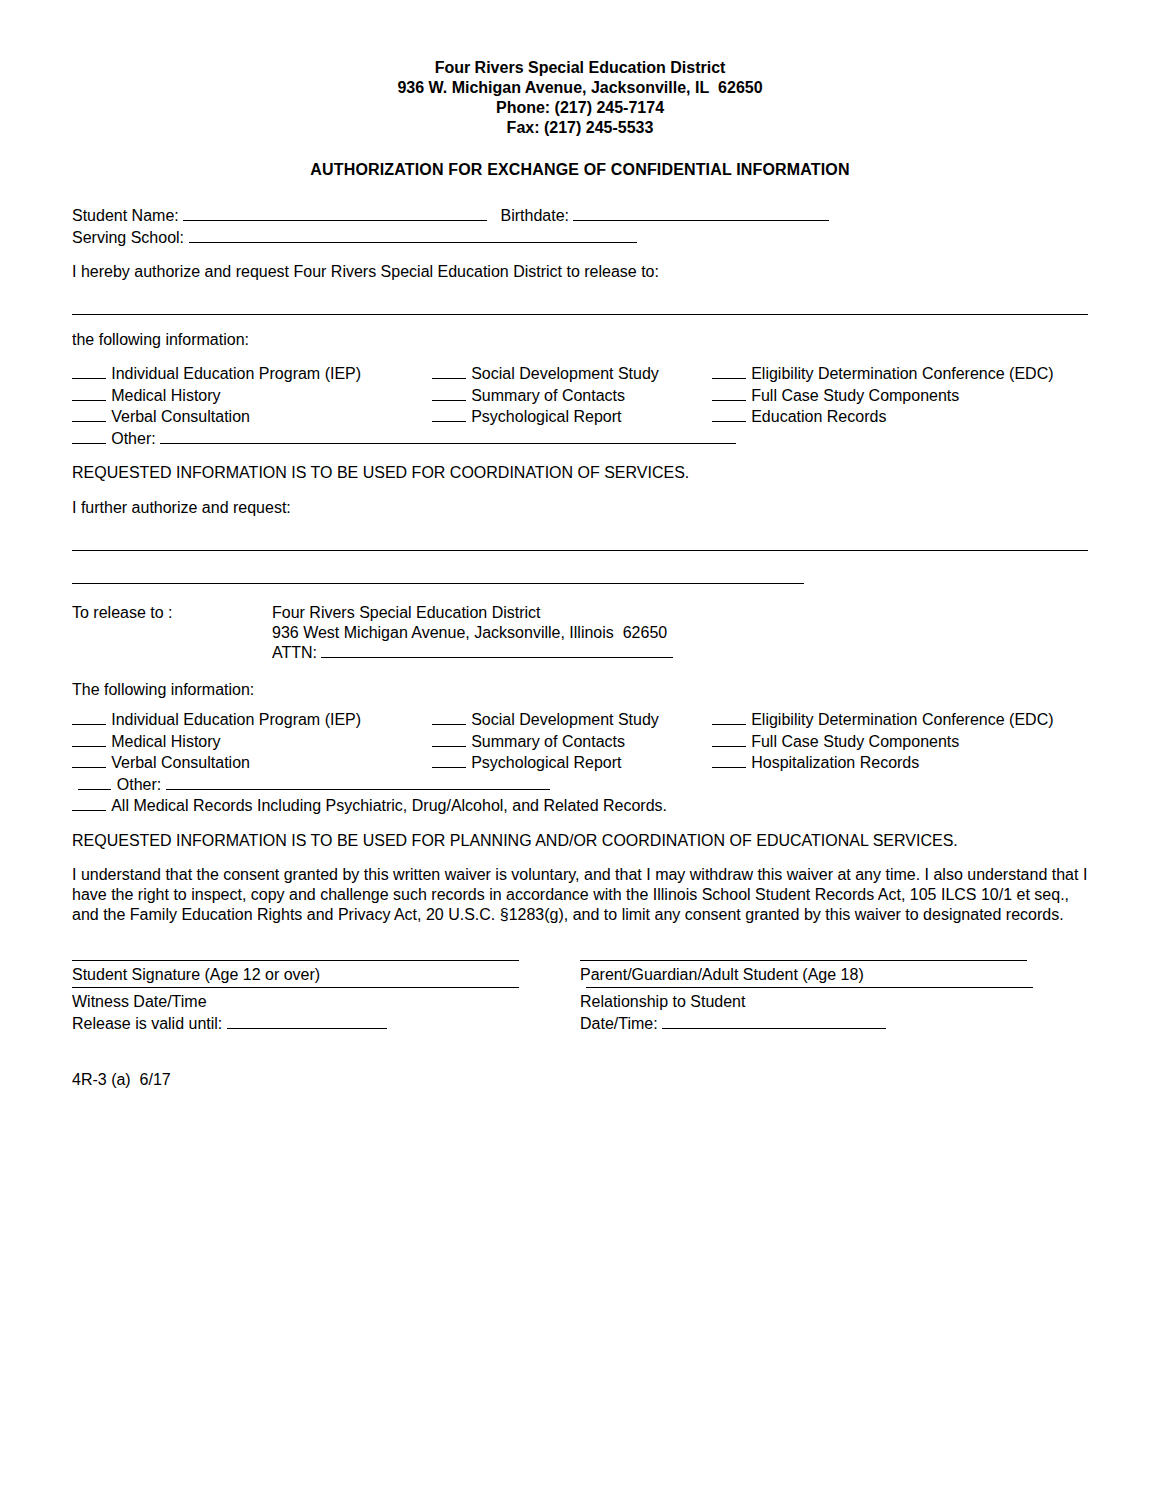Four Rivers Special Education District 936 W. Michigan Avenue, Jacksonville, IL 62650 Phone: (217) 245-7174 Fax: (217) 245-5533
AUTHORIZATION FOR EXCHANGE OF CONFIDENTIAL INFORMATION
Student Name: Birthdate:
Serving School:
I hereby authorize and request Four Rivers Special Education District to release to:
the following information:
Individual Education Program (IEP) Social Development Study Eligibility Determination Conference (EDC) Medical History Summary of Contacts Full Case Study Components Verbal Consultation Psychological Report Education Records Other:
Requested information is to be used for coordination of services.
I further authorize and request:
To release to : Four Rivers Special Education District
936 West Michigan Avenue, Jacksonville, Illinois 62650
ATTN:
The following information:
Individual Education Program (IEP) Social Development Study Eligibility Determination Conference (EDC) Medical History Summary of Contacts Full Case Study Components Verbal Consultation Psychological Report Hospitalization Records Other: All Medical Records Including Psychiatric, Drug/Alcohol, and Related Records.
Requested information is to be used for planning and/or coordination of educational services.
I understand that the consent granted by this written waiver is voluntary, and that I may withdraw this waiver at any time. I also understand that I have the right to inspect, copy and challenge such records in accordance with the Illinois School Student Records Act, 105 ILCS 10/1 et seq., and the Family Education Rights and Privacy Act, 20 U.S.C. §1283(g), and to limit any consent granted by this waiver to designated records.
| Student Signature (Age 12 or over) | Parent/Guardian/Adult Student (Age 18) |
| Witness Date/Time | Relationship to Student |
| Release is valid until: | Date/Time: |
4R-3 (a) 6/17